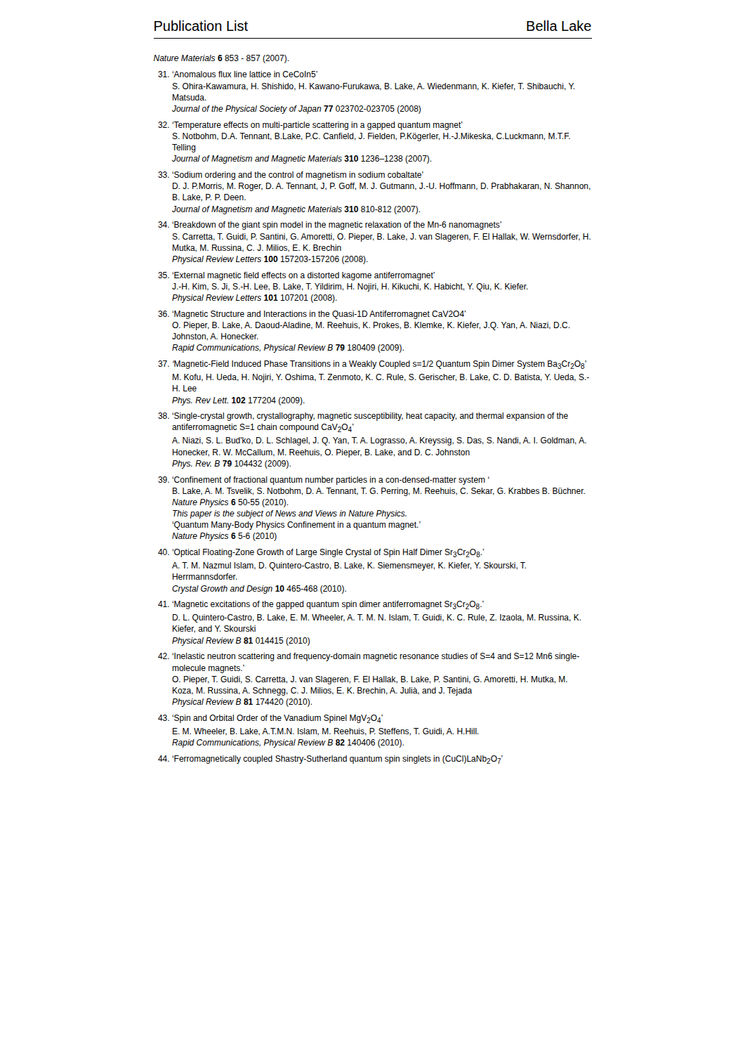Publication List Bella Lake
Nature Materials 6 853 - 857 (2007).
‘Anomalous flux line lattice in CeCoIn5’ S. Ohira-Kawamura, H. Shishido, H. Kawano-Furukawa, B. Lake, A. Wiedenmann, K. Kiefer, T. Shibauchi, Y. Matsuda. Journal of the Physical Society of Japan 77 023702-023705 (2008)
‘Temperature effects on multi-particle scattering in a gapped quantum magnet’ S. Notbohm, D.A. Tennant, B.Lake, P.C. Canfield, J. Fielden, P.Kögerler, H.-J.Mikeska, C.Luckmann, M.T.F. Telling Journal of Magnetism and Magnetic Materials 310 1236–1238 (2007).
‘Sodium ordering and the control of magnetism in sodium cobaltate’ D. J. P.Morris, M. Roger, D. A. Tennant, J, P. Goff, M. J. Gutmann, J.-U. Hoffmann, D. Prabhakaran, N. Shannon, B. Lake, P. P. Deen. Journal of Magnetism and Magnetic Materials 310 810-812 (2007).
‘Breakdown of the giant spin model in the magnetic relaxation of the Mn-6 nanomagnets’ S. Carretta, T. Guidi, P. Santini, G. Amoretti, O. Pieper, B. Lake, J. van Slageren, F. El Hallak, W. Wernsdorfer, H. Mutka, M. Russina, C. J. Milios, E. K. Brechin Physical Review Letters 100 157203-157206 (2008).
‘External magnetic field effects on a distorted kagome antiferromagnet’ J.-H. Kim, S. Ji, S.-H. Lee, B. Lake, T. Yildirim, H. Nojiri, H. Kikuchi, K. Habicht, Y. Qiu, K. Kiefer. Physical Review Letters 101 107201 (2008).
‘Magnetic Structure and Interactions in the Quasi-1D Antiferromagnet CaV2O4’ O. Pieper, B. Lake, A. Daoud-Aladine, M. Reehuis, K. Prokes, B. Klemke, K. Kiefer, J.Q. Yan, A. Niazi, D.C. Johnston, A. Honecker. Rapid Communications, Physical Review B 79 180409 (2009).
‘Magnetic-Field Induced Phase Transitions in a Weakly Coupled s=1/2 Quantum Spin Dimer System Ba3Cr2O8’ M. Kofu, H. Ueda, H. Nojiri, Y. Oshima, T. Zenmoto, K. C. Rule, S. Gerischer, B. Lake, C. D. Batista, Y. Ueda, S.-H. Lee Phys. Rev Lett. 102 177204 (2009).
‘Single-crystal growth, crystallography, magnetic susceptibility, heat capacity, and thermal expansion of the antiferromagnetic S=1 chain compound CaV2O4’ A. Niazi, S. L. Bud'ko, D. L. Schlagel, J. Q. Yan, T. A. Lograsso, A. Kreyssig, S. Das, S. Nandi, A. I. Goldman, A. Honecker, R. W. McCallum, M. Reehuis, O. Pieper, B. Lake, and D. C. Johnston Phys. Rev. B 79 104432 (2009).
‘Confinement of fractional quantum number particles in a con-densed-matter system ‘ B. Lake, A. M. Tsvelik, S. Notbohm, D. A. Tennant, T. G. Perring, M. Reehuis, C. Sekar, G. Krabbes B. Büchner. Nature Physics 6 50-55 (2010). This paper is the subject of News and Views in Nature Physics. ‘Quantum Many-Body Physics Confinement in a quantum magnet.’ Nature Physics 6 5-6 (2010)
‘Optical Floating-Zone Growth of Large Single Crystal of Spin Half Dimer Sr3Cr2O8.’ A. T. M. Nazmul Islam, D. Quintero-Castro, B. Lake, K. Siemensmeyer, K. Kiefer, Y. Skourski, T. Herrmannsdorfer. Crystal Growth and Design 10 465-468 (2010).
‘Magnetic excitations of the gapped quantum spin dimer antiferromagnet Sr3Cr2O8.’ D. L. Quintero-Castro, B. Lake, E. M. Wheeler, A. T. M. N. Islam, T. Guidi, K. C. Rule, Z. Izaola, M. Russina, K. Kiefer, and Y. Skourski Physical Review B 81 014415 (2010)
‘Inelastic neutron scattering and frequency-domain magnetic resonance studies of S=4 and S=12 Mn6 single-molecule magnets.’ O. Pieper, T. Guidi, S. Carretta, J. van Slageren, F. El Hallak, B. Lake, P. Santini, G. Amoretti, H. Mutka, M. Koza, M. Russina, A. Schnegg, C. J. Milios, E. K. Brechin, A. Julià, and J. Tejada Physical Review B 81 174420 (2010).
‘Spin and Orbital Order of the Vanadium Spinel MgV2O4’ E. M. Wheeler, B. Lake, A.T.M.N. Islam, M. Reehuis, P. Steffens, T. Guidi, A. H.Hill. Rapid Communications, Physical Review B 82 140406 (2010).
‘Ferromagnetically coupled Shastry-Sutherland quantum spin singlets in (CuCl)LaNb2O7’